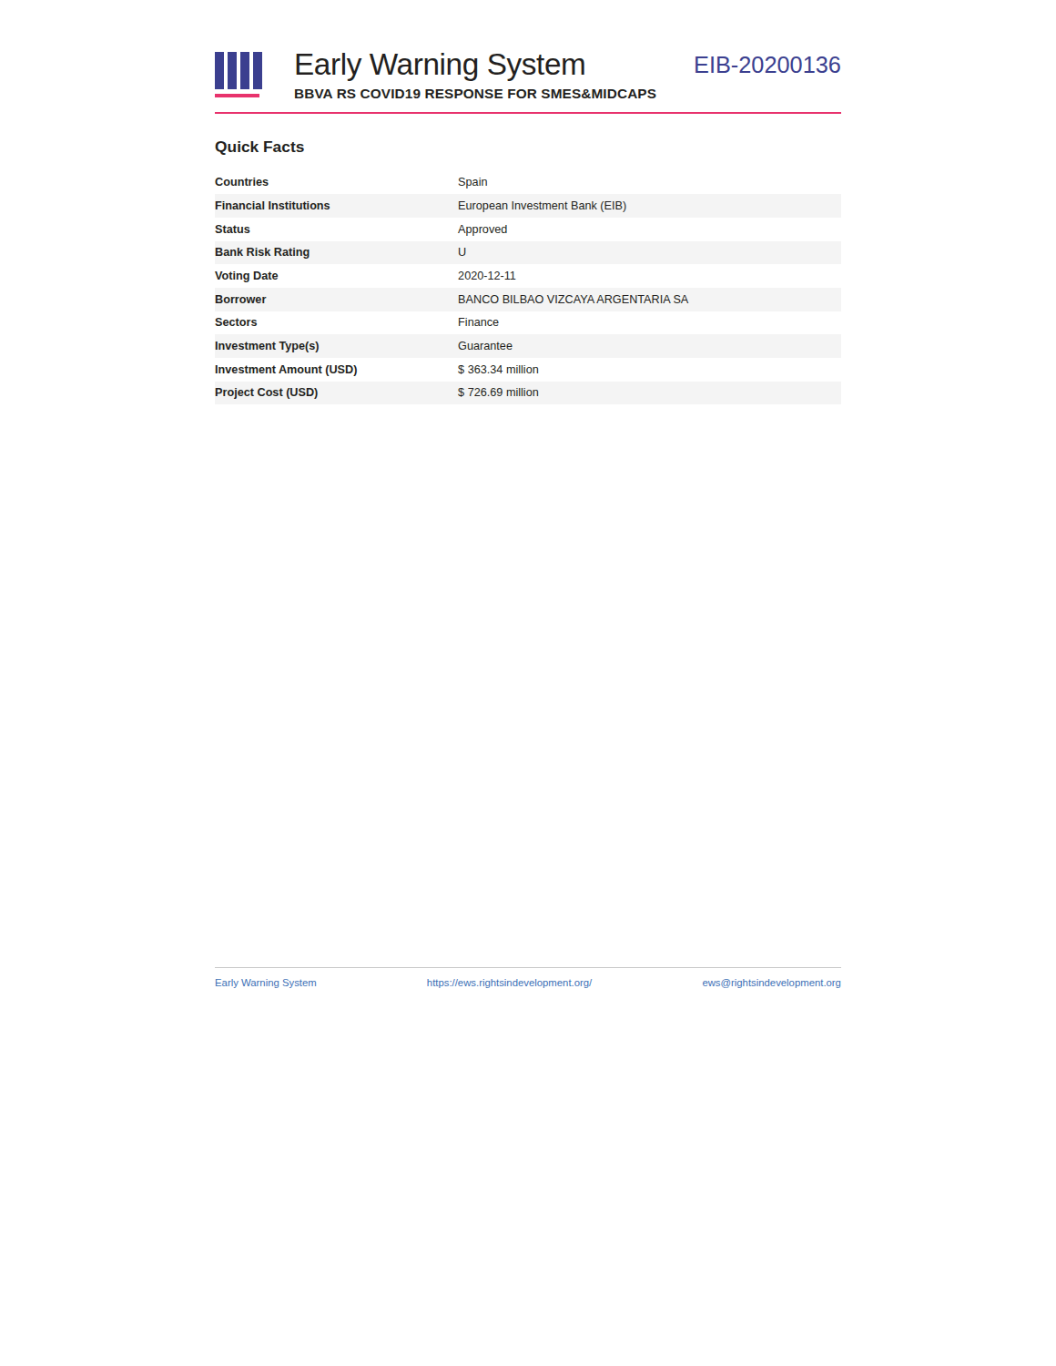Early Warning System
BBVA RS COVID19 RESPONSE FOR SMES&MIDCAPS
EIB-20200136
Quick Facts
| Countries | Spain |
| Financial Institutions | European Investment Bank (EIB) |
| Status | Approved |
| Bank Risk Rating | U |
| Voting Date | 2020-12-11 |
| Borrower | BANCO BILBAO VIZCAYA ARGENTARIA SA |
| Sectors | Finance |
| Investment Type(s) | Guarantee |
| Investment Amount (USD) | $ 363.34 million |
| Project Cost (USD) | $ 726.69 million |
Early Warning System
https://ews.rightsindevelopment.org/
ews@rightsindevelopment.org